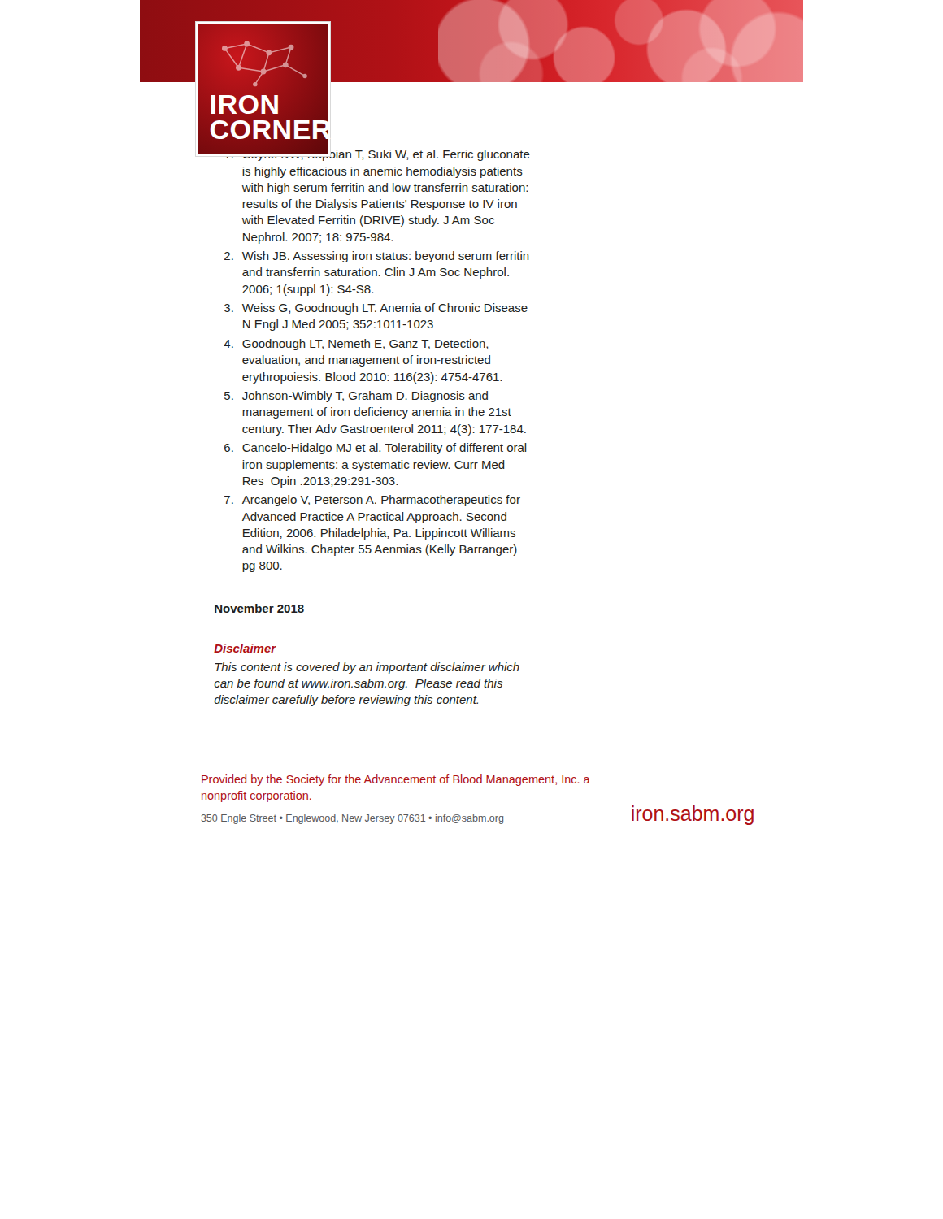Iron
Corner
References
Coyne DW, Kapoian T, Suki W, et al. Ferric gluconate is highly efficacious in anemic hemodialysis patients with high serum ferritin and low transferrin saturation: results of the Dialysis Patients' Response to IV iron with Elevated Ferritin (DRIVE) study. J Am Soc Nephrol. 2007; 18: 975-984.
Wish JB. Assessing iron status: beyond serum ferritin and transferrin saturation. Clin J Am Soc Nephrol. 2006; 1(suppl 1): S4-S8.
Weiss G, Goodnough LT. Anemia of Chronic Disease N Engl J Med 2005; 352:1011-1023
Goodnough LT, Nemeth E, Ganz T, Detection, evaluation, and management of iron-restricted erythropoiesis. Blood 2010: 116(23): 4754-4761.
Johnson-Wimbly T, Graham D. Diagnosis and management of iron deficiency anemia in the 21st century. Ther Adv Gastroenterol 2011; 4(3): 177-184.
Cancelo-Hidalgo MJ et al. Tolerability of different oral iron supplements: a systematic review. Curr Med Res Opin .2013;29:291-303.
Arcangelo V, Peterson A. Pharmacotherapeutics for Advanced Practice A Practical Approach. Second Edition, 2006. Philadelphia, Pa. Lippincott Williams and Wilkins. Chapter 55 Aenmias (Kelly Barranger) pg 800.
November 2018
Disclaimer
This content is covered by an important disclaimer which can be found at www.iron.sabm.org. Please read this disclaimer carefully before reviewing this content.
Provided by the Society for the Advancement of Blood Management, Inc. a nonprofit corporation.
350 Engle Street • Englewood, New Jersey 07631 • info@sabm.org
iron.sabm.org